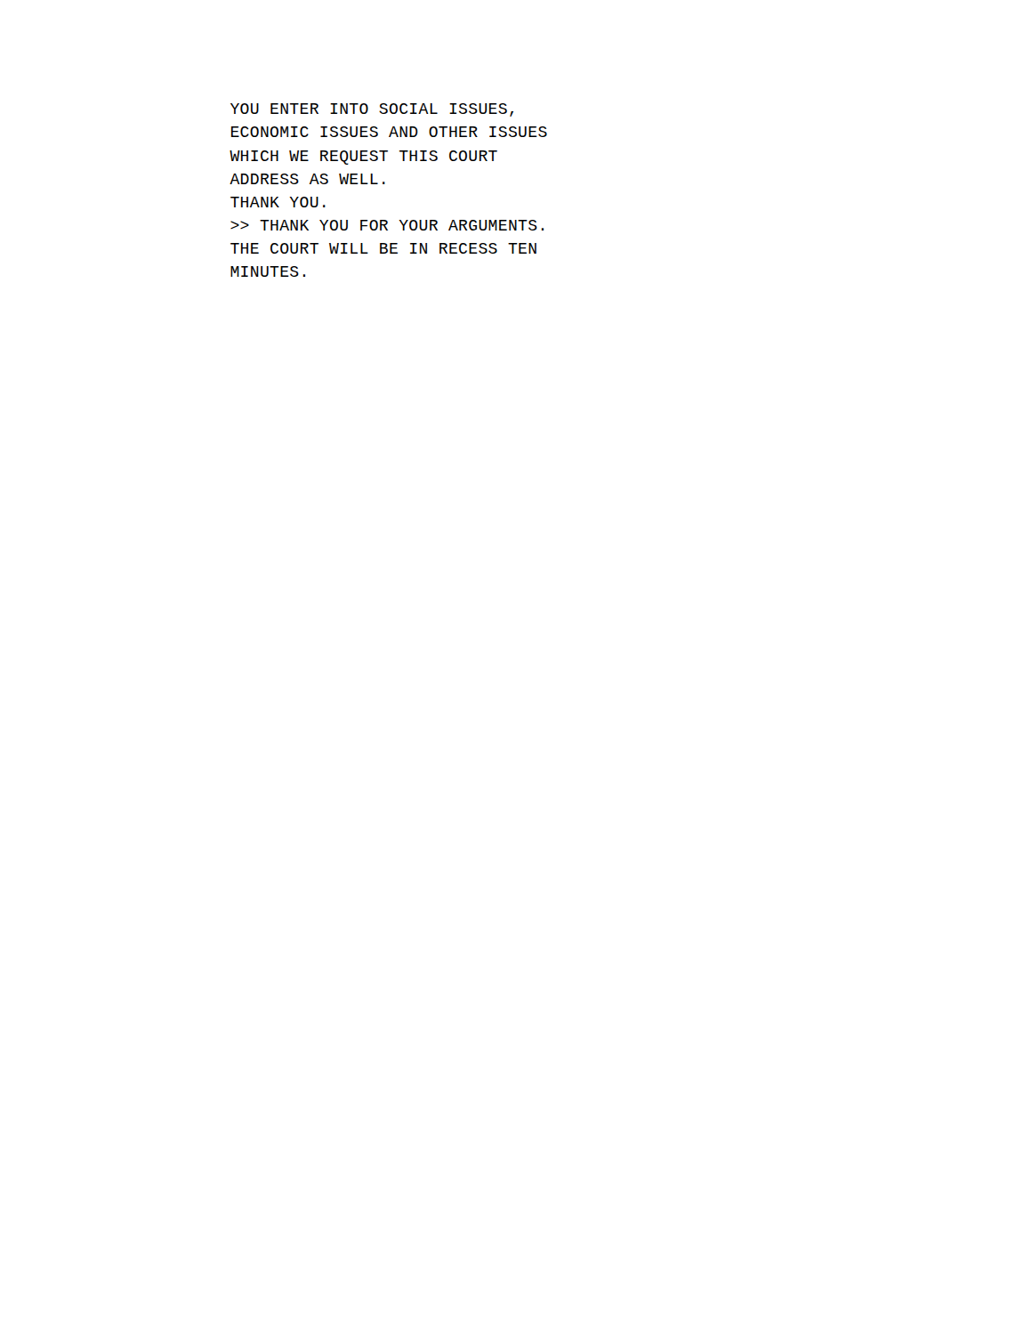YOU ENTER INTO SOCIAL ISSUES, ECONOMIC ISSUES AND OTHER ISSUES WHICH WE REQUEST THIS COURT ADDRESS AS WELL. THANK YOU. >> THANK YOU FOR YOUR ARGUMENTS. THE COURT WILL BE IN RECESS TEN MINUTES.